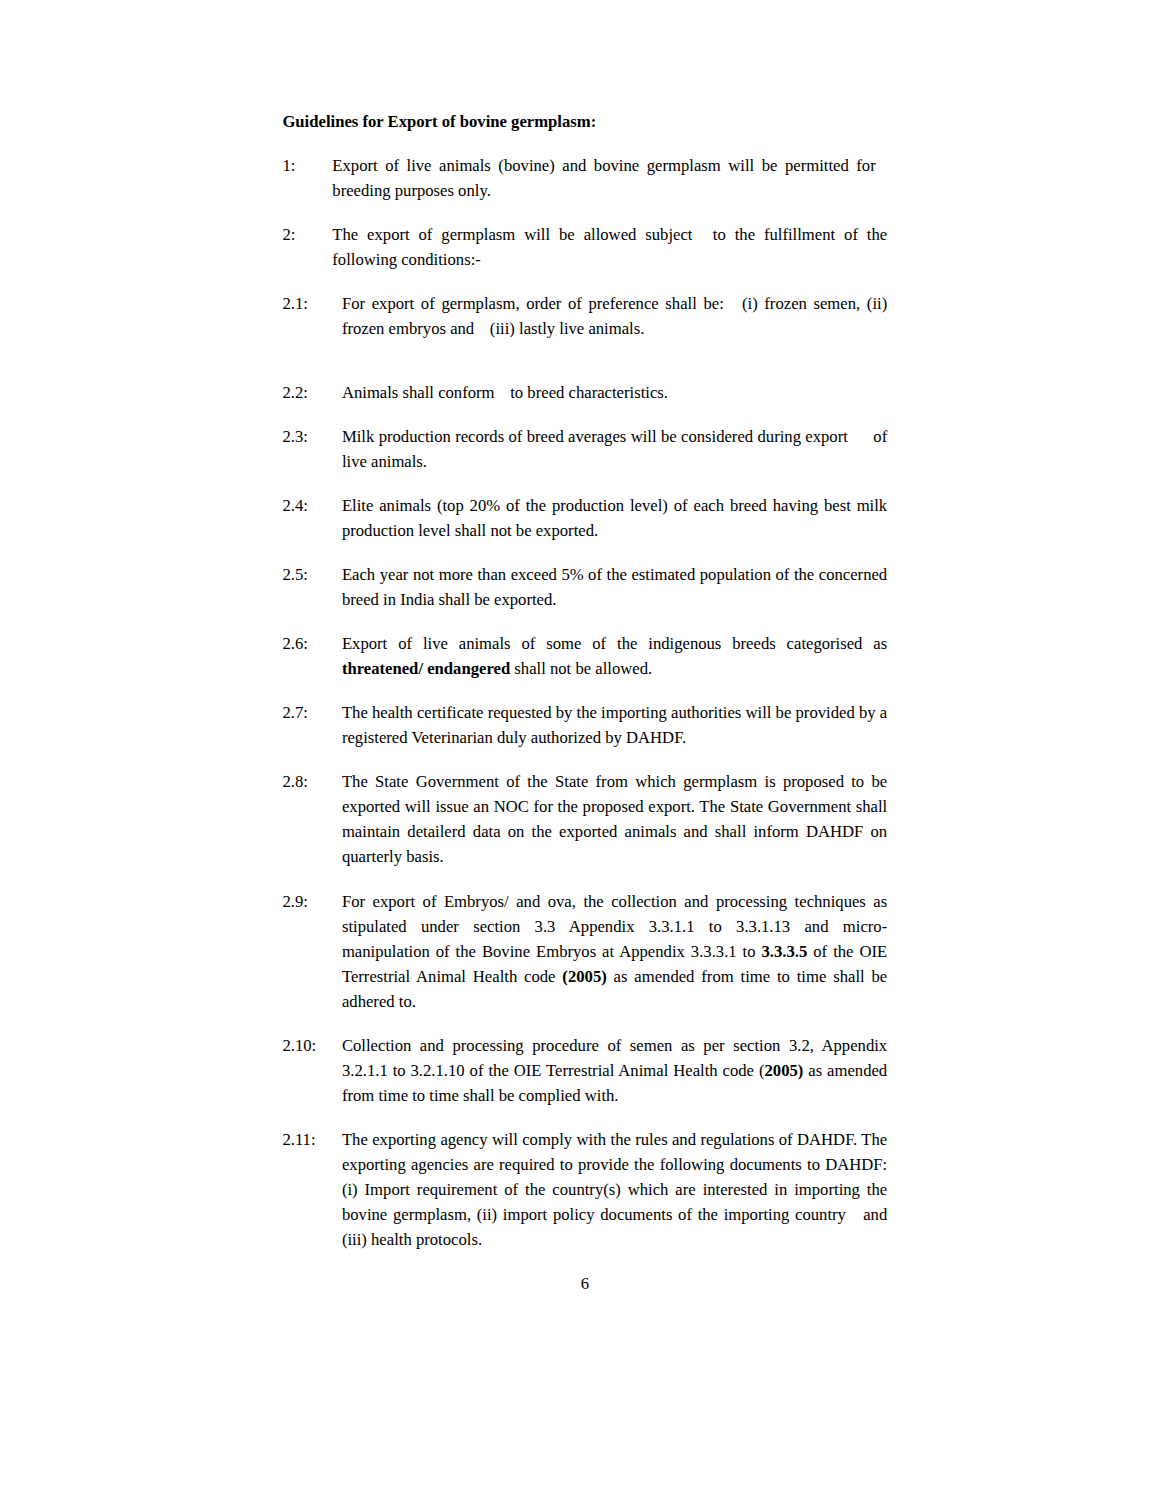Guidelines for Export of bovine germplasm:
1: Export of live animals (bovine) and bovine germplasm will be permitted for breeding purposes only.
2: The export of germplasm will be allowed subject to the fulfillment of the following conditions:-
2.1: For export of germplasm, order of preference shall be: (i) frozen semen, (ii) frozen embryos and (iii) lastly live animals.
2.2: Animals shall conform to breed characteristics.
2.3: Milk production records of breed averages will be considered during export of live animals.
2.4: Elite animals (top 20% of the production level) of each breed having best milk production level shall not be exported.
2.5: Each year not more than exceed 5% of the estimated population of the concerned breed in India shall be exported.
2.6: Export of live animals of some of the indigenous breeds categorised as threatened/ endangered shall not be allowed.
2.7: The health certificate requested by the importing authorities will be provided by a registered Veterinarian duly authorized by DAHDF.
2.8: The State Government of the State from which germplasm is proposed to be exported will issue an NOC for the proposed export. The State Government shall maintain detailerd data on the exported animals and shall inform DAHDF on quarterly basis.
2.9: For export of Embryos/ and ova, the collection and processing techniques as stipulated under section 3.3 Appendix 3.3.1.1 to 3.3.1.13 and micro- manipulation of the Bovine Embryos at Appendix 3.3.3.1 to 3.3.3.5 of the OIE Terrestrial Animal Health code (2005) as amended from time to time shall be adhered to.
2.10: Collection and processing procedure of semen as per section 3.2, Appendix 3.2.1.1 to 3.2.1.10 of the OIE Terrestrial Animal Health code (2005) as amended from time to time shall be complied with.
2.11: The exporting agency will comply with the rules and regulations of DAHDF. The exporting agencies are required to provide the following documents to DAHDF: (i) Import requirement of the country(s) which are interested in importing the bovine germplasm, (ii) import policy documents of the importing country and (iii) health protocols.
6